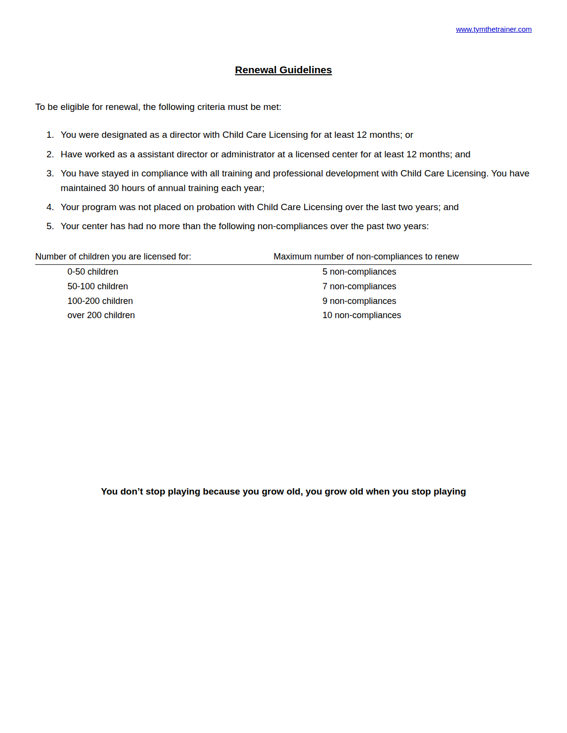www.tymthetrainer.com
Renewal Guidelines
To be eligible for renewal, the following criteria must be met:
You were designated as a director with Child Care Licensing for at least 12 months; or
Have worked as a assistant director or administrator at a licensed center for at least 12 months; and
You have stayed in compliance with all training and professional development with Child Care Licensing. You have maintained 30 hours of annual training each year;
Your program was not placed on probation with Child Care Licensing over the last two years; and
Your center has had no more than the following non-compliances over the past two years:
| Number of children you are licensed for: | Maximum number of non-compliances to renew |
| --- | --- |
| 0-50 children | 5 non-compliances |
| 50-100 children | 7 non-compliances |
| 100-200 children | 9 non-compliances |
| over 200 children | 10 non-compliances |
You don’t stop playing because you grow old, you grow old when you stop playing